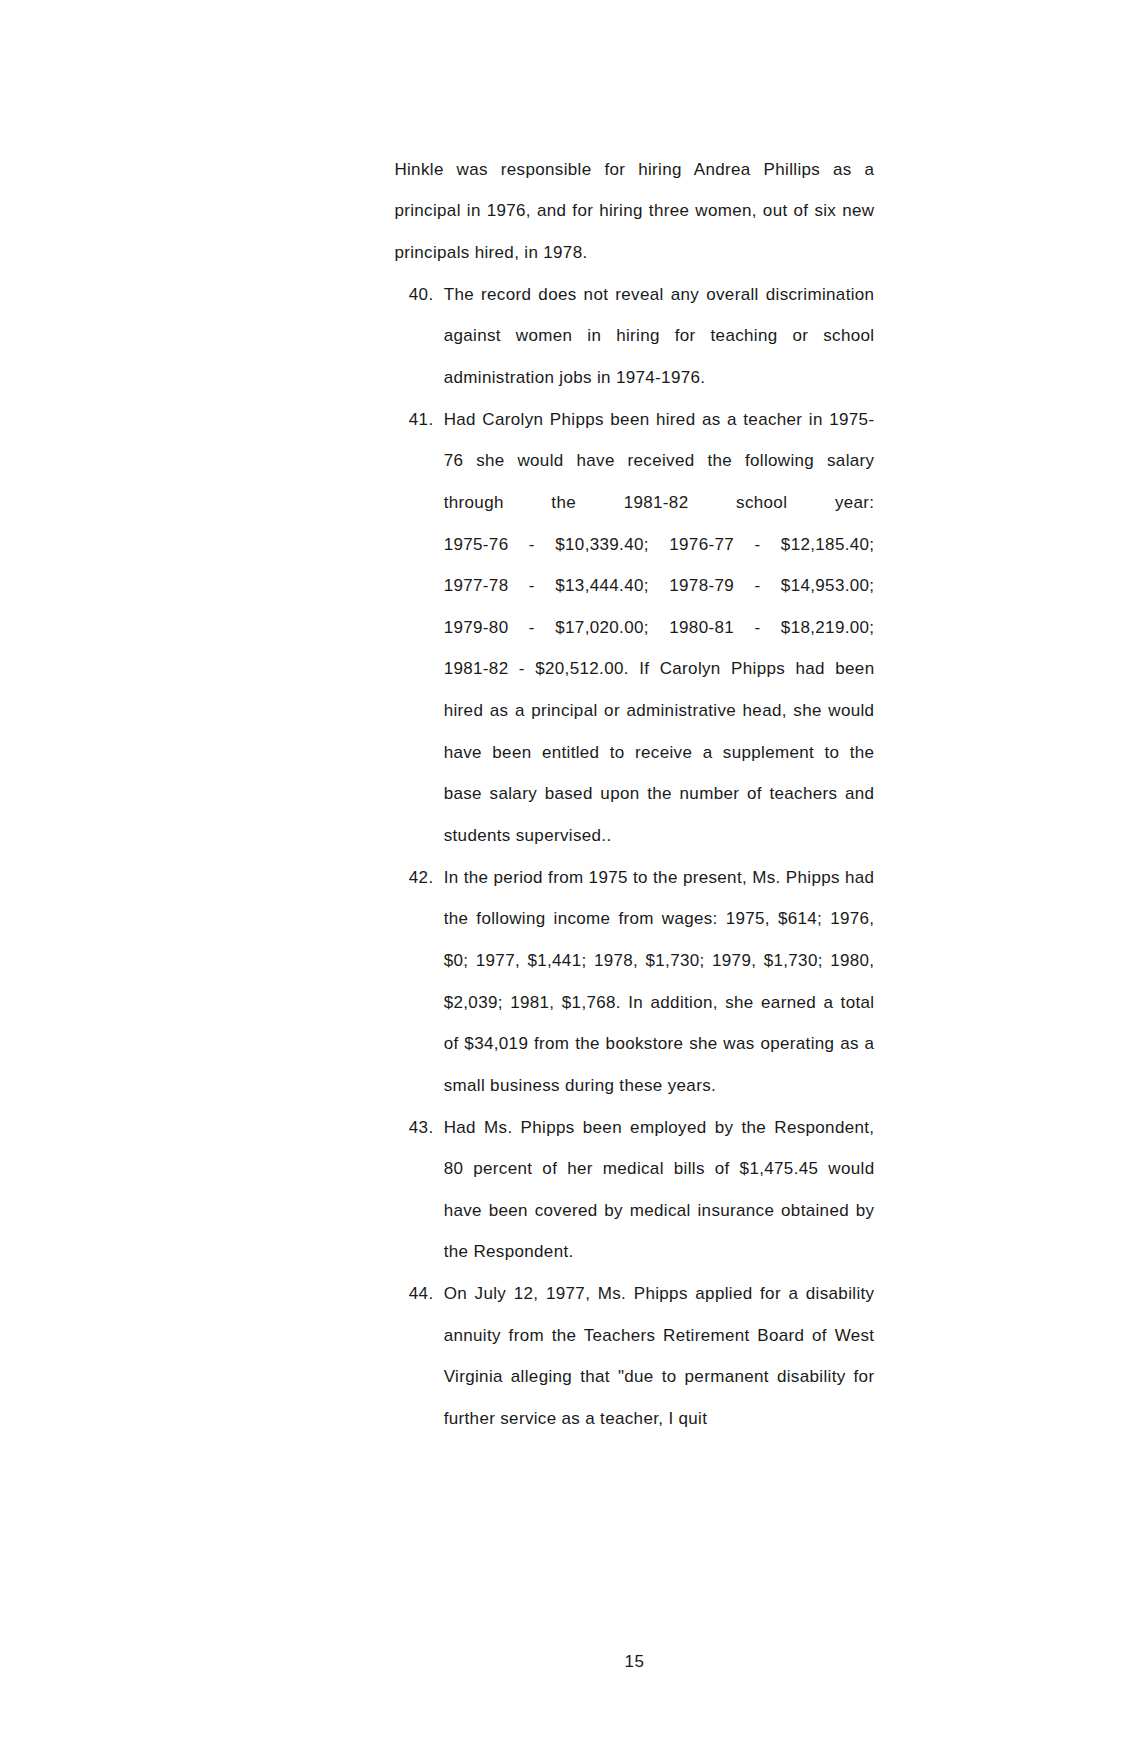Hinkle was responsible for hiring Andrea Phillips as a principal in 1976, and for hiring three women, out of six new principals hired, in 1978.
40. The record does not reveal any overall discrimination against women in hiring for teaching or school administration jobs in 1974-1976.
41. Had Carolyn Phipps been hired as a teacher in 1975-76 she would have received the following salary through the 1981-82 school year: 1975-76 - $10,339.40; 1976-77 - $12,185.40; 1977-78 - $13,444.40; 1978-79 - $14,953.00; 1979-80 - $17,020.00; 1980-81 - $18,219.00; 1981-82 - $20,512.00. If Carolyn Phipps had been hired as a principal or administrative head, she would have been entitled to receive a supplement to the base salary based upon the number of teachers and students supervised..
42. In the period from 1975 to the present, Ms. Phipps had the following income from wages: 1975, $614; 1976, $0; 1977, $1,441; 1978, $1,730; 1979, $1,730; 1980, $2,039; 1981, $1,768. In addition, she earned a total of $34,019 from the bookstore she was operating as a small business during these years.
43. Had Ms. Phipps been employed by the Respondent, 80 percent of her medical bills of $1,475.45 would have been covered by medical insurance obtained by the Respondent.
44. On July 12, 1977, Ms. Phipps applied for a disability annuity from the Teachers Retirement Board of West Virginia alleging that "due to permanent disability for further service as a teacher, I quit
15